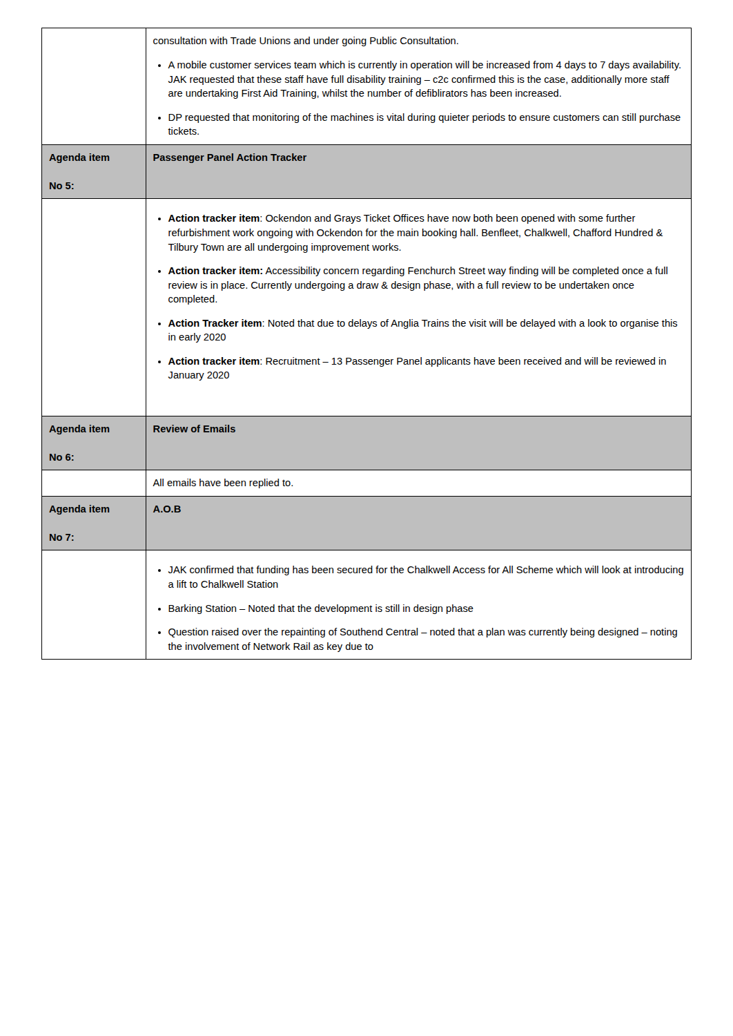| | consultation with Trade Unions and under going Public Consultation. A mobile customer services team which is currently in operation will be increased from 4 days to 7 days availability. JAK requested that these staff have full disability training – c2c confirmed this is the case, additionally more staff are undertaking First Aid Training, whilst the number of defiblirators has been increased. DP requested that monitoring of the machines is vital during quieter periods to ensure customers can still purchase tickets. |
| Agenda item No 5: | Passenger Panel Action Tracker |
| | Action tracker item : Ockendon and Grays Ticket Offices have now both been opened with some further refurbishment work ongoing with Ockendon for the main booking hall. Benfleet, Chalkwell, Chafford Hundred & Tilbury Town are all undergoing improvement works. Action tracker item: Accessibility concern regarding Fenchurch Street way finding will be completed once a full review is in place. Currently undergoing a draw & design phase, with a full review to be undertaken once completed. Action Tracker item : Noted that due to delays of Anglia Trains the visit will be delayed with a look to organise this in early 2020 Action tracker item : Recruitment – 13 Passenger Panel applicants have been received and will be reviewed in January 2020 |
| Agenda item No 6: | Review of Emails |
| | All emails have been replied to. |
| Agenda item No 7: | A.O.B |
| | JAK confirmed that funding has been secured for the Chalkwell Access for All Scheme which will look at introducing a lift to Chalkwell Station Barking Station – Noted that the development is still in design phase Question raised over the repainting of Southend Central – noted that a plan was currently being designed – noting the involvement of Network Rail as key due to |